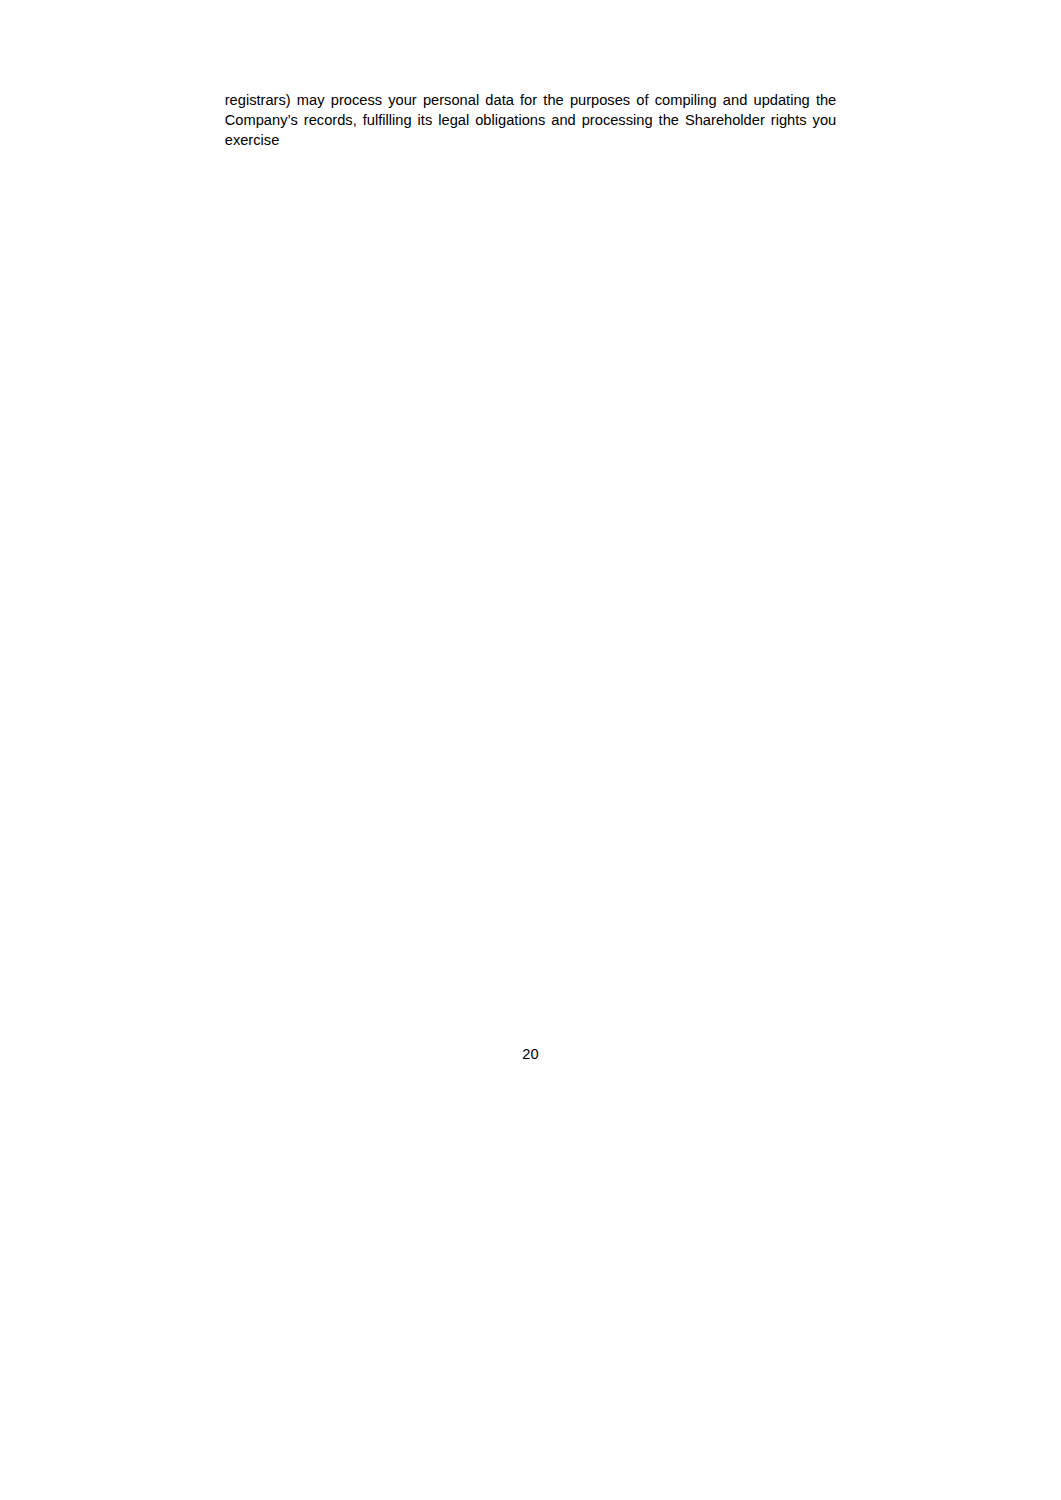registrars) may process your personal data for the purposes of compiling and updating the Company’s records, fulfilling its legal obligations and processing the Shareholder rights you exercise
20